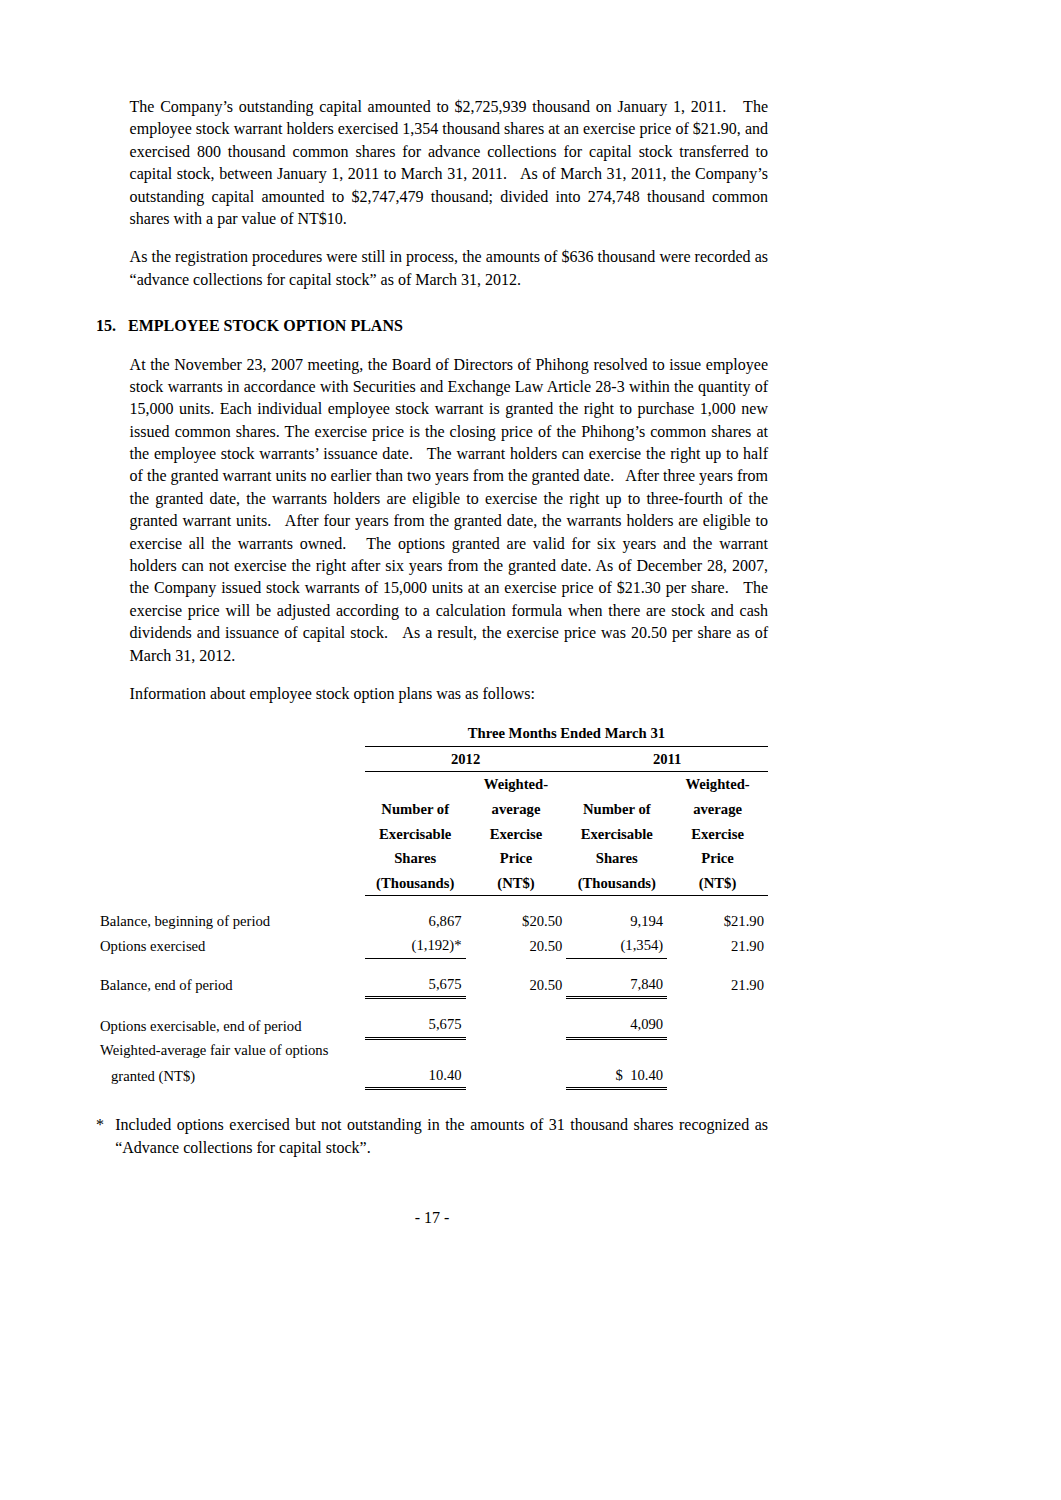The Company’s outstanding capital amounted to $2,725,939 thousand on January 1, 2011. The employee stock warrant holders exercised 1,354 thousand shares at an exercise price of $21.90, and exercised 800 thousand common shares for advance collections for capital stock transferred to capital stock, between January 1, 2011 to March 31, 2011. As of March 31, 2011, the Company’s outstanding capital amounted to $2,747,479 thousand; divided into 274,748 thousand common shares with a par value of NT$10.
As the registration procedures were still in process, the amounts of $636 thousand were recorded as “advance collections for capital stock” as of March 31, 2012.
15. EMPLOYEE STOCK OPTION PLANS
At the November 23, 2007 meeting, the Board of Directors of Phihong resolved to issue employee stock warrants in accordance with Securities and Exchange Law Article 28-3 within the quantity of 15,000 units. Each individual employee stock warrant is granted the right to purchase 1,000 new issued common shares. The exercise price is the closing price of the Phihong’s common shares at the employee stock warrants’ issuance date. The warrant holders can exercise the right up to half of the granted warrant units no earlier than two years from the granted date. After three years from the granted date, the warrants holders are eligible to exercise the right up to three-fourth of the granted warrant units. After four years from the granted date, the warrants holders are eligible to exercise all the warrants owned. The options granted are valid for six years and the warrant holders can not exercise the right after six years from the granted date. As of December 28, 2007, the Company issued stock warrants of 15,000 units at an exercise price of $21.30 per share. The exercise price will be adjusted according to a calculation formula when there are stock and cash dividends and issuance of capital stock. As a result, the exercise price was 20.50 per share as of March 31, 2012.
Information about employee stock option plans was as follows:
| | Three Months Ended March 31 |
| --- | --- |
| | 2012 | 2011 |
| | | Weighted- | | Weighted- |
| | Number of | average | Number of | average |
| | Exercisable | Exercise | Exercisable | Exercise |
| | Shares | Price | Shares | Price |
| | (Thousands) | (NT$) | (Thousands) | (NT$) |
| Balance, beginning of period | 6,867 | $20.50 | 9,194 | $21.90 |
| Options exercised | (1,192)* | 20.50 | (1,354) | 21.90 |
| Balance, end of period | 5,675 | 20.50 | 7,840 | 21.90 |
| Options exercisable, end of period | 5,675 | | 4,090 | |
| Weighted-average fair value of options | | | | |
| granted (NT$) | 10.40 | | $ 10.40 | |
*
Included options exercised but not outstanding in the amounts of 31 thousand shares recognized as “Advance collections for capital stock”.
- 17 -